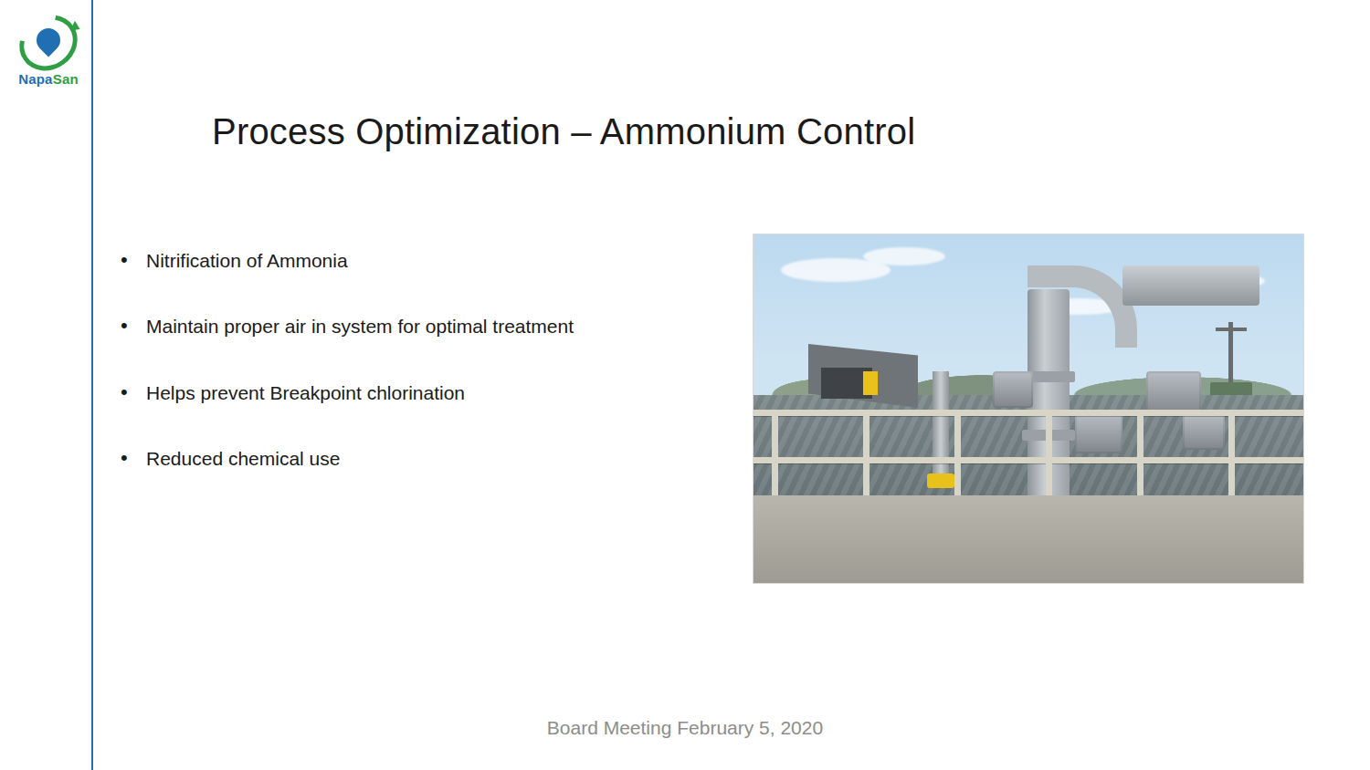Napa San
Process Optimization – Ammonium Control
Nitrification of Ammonia
Maintain proper air in system for optimal treatment
Helps prevent Breakpoint chlorination
Reduced chemical use
Board Meeting February 5, 2020